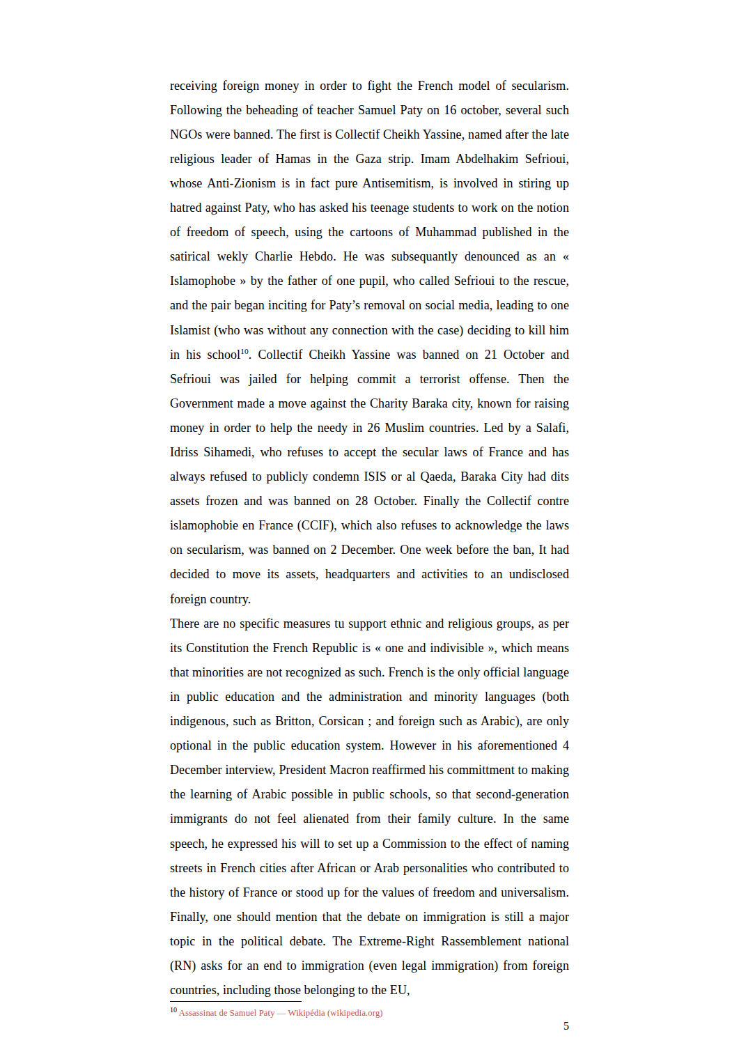receiving foreign money in order to fight the French model of secularism. Following the beheading of teacher Samuel Paty on 16 october, several such NGOs were banned. The first is Collectif Cheikh Yassine, named after the late religious leader of Hamas in the Gaza strip. Imam Abdelhakim Sefrioui, whose Anti-Zionism is in fact pure Antisemitism, is involved in stiring up hatred against Paty, who has asked his teenage students to work on the notion of freedom of speech, using the cartoons of Muhammad published in the satirical wekly Charlie Hebdo. He was subsequantly denounced as an « Islamophobe » by the father of one pupil, who called Sefrioui to the rescue, and the pair began inciting for Paty’s removal on social media, leading to one Islamist (who was without any connection with the case) deciding to kill him in his school10. Collectif Cheikh Yassine was banned on 21 October and Sefrioui was jailed for helping commit a terrorist offense. Then the Government made a move against the Charity Baraka city, known for raising money in order to help the needy in 26 Muslim countries. Led by a Salafi, Idriss Sihamedi, who refuses to accept the secular laws of France and has always refused to publicly condemn ISIS or al Qaeda, Baraka City had dits assets frozen and was banned on 28 October. Finally the Collectif contre islamophobie en France (CCIF), which also refuses to acknowledge the laws on secularism, was banned on 2 December. One week before the ban, It had decided to move its assets, headquarters and activities to an undisclosed foreign country.
There are no specific measures tu support ethnic and religious groups, as per its Constitution the French Republic is « one and indivisible », which means that minorities are not recognized as such. French is the only official language in public education and the administration and minority languages (both indigenous, such as Britton, Corsican ; and foreign such as Arabic), are only optional in the public education system. However in his aforementioned 4 December interview, President Macron reaffirmed his committment to making the learning of Arabic possible in public schools, so that second-generation immigrants do not feel alienated from their family culture. In the same speech, he expressed his will to set up a Commission to the effect of naming streets in French cities after African or Arab personalities who contributed to the history of France or stood up for the values of freedom and universalism. Finally, one should mention that the debate on immigration is still a major topic in the political debate. The Extreme-Right Rassemblement national (RN) asks for an end to immigration (even legal immigration) from foreign countries, including those belonging to the EU,
10 Assassinat de Samuel Paty — Wikipédia (wikipedia.org)
5